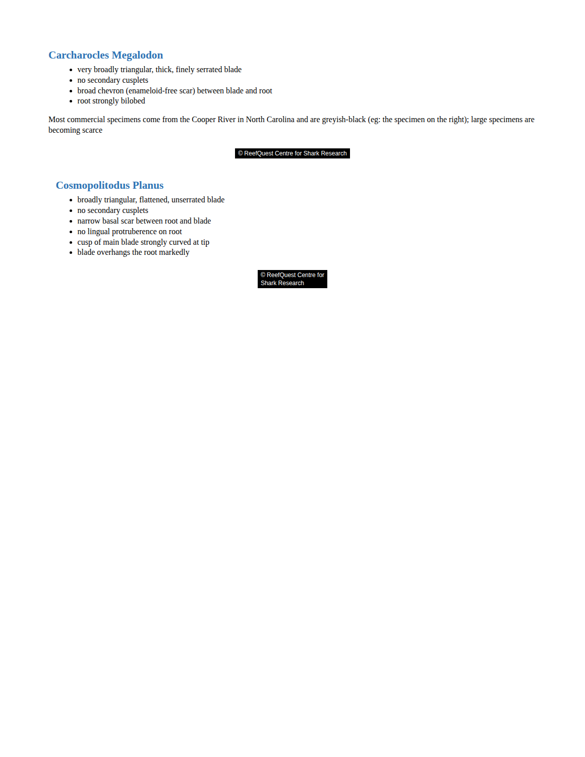Carcharocles Megalodon
very broadly triangular, thick, finely serrated blade
no secondary cusplets
broad chevron (enameloid-free scar) between blade and root
root strongly bilobed
Most commercial specimens come from the Cooper River in North Carolina and are greyish-black (eg: the specimen on the right); large specimens are becoming scarce
© ReefQuest Centre for Shark Research
Cosmopolitodus Planus
broadly triangular, flattened, unserrated blade
no secondary cusplets
narrow basal scar between root and blade
no lingual protruberence on root
cusp of main blade strongly curved at tip
blade overhangs the root markedly
© ReefQuest Centre for
Shark Research